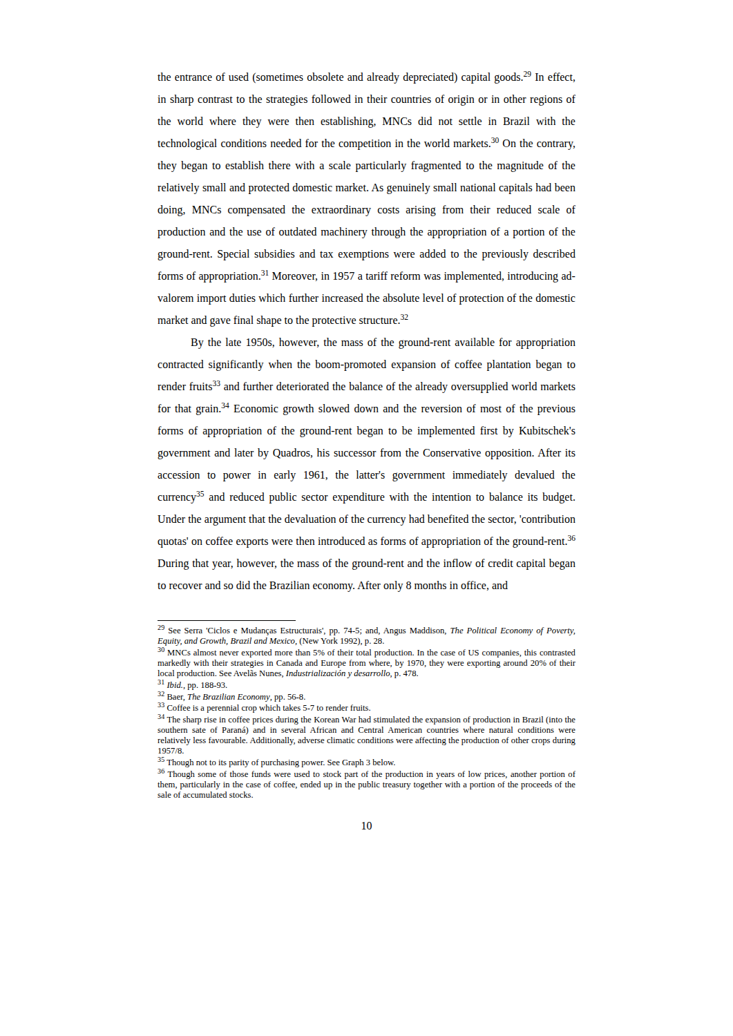the entrance of used (sometimes obsolete and already depreciated) capital goods.29 In effect, in sharp contrast to the strategies followed in their countries of origin or in other regions of the world where they were then establishing, MNCs did not settle in Brazil with the technological conditions needed for the competition in the world markets.30 On the contrary, they began to establish there with a scale particularly fragmented to the magnitude of the relatively small and protected domestic market. As genuinely small national capitals had been doing, MNCs compensated the extraordinary costs arising from their reduced scale of production and the use of outdated machinery through the appropriation of a portion of the ground-rent. Special subsidies and tax exemptions were added to the previously described forms of appropriation.31 Moreover, in 1957 a tariff reform was implemented, introducing ad-valorem import duties which further increased the absolute level of protection of the domestic market and gave final shape to the protective structure.32
By the late 1950s, however, the mass of the ground-rent available for appropriation contracted significantly when the boom-promoted expansion of coffee plantation began to render fruits33 and further deteriorated the balance of the already oversupplied world markets for that grain.34 Economic growth slowed down and the reversion of most of the previous forms of appropriation of the ground-rent began to be implemented first by Kubitschek's government and later by Quadros, his successor from the Conservative opposition. After its accession to power in early 1961, the latter's government immediately devalued the currency35 and reduced public sector expenditure with the intention to balance its budget. Under the argument that the devaluation of the currency had benefited the sector, 'contribution quotas' on coffee exports were then introduced as forms of appropriation of the ground-rent.36 During that year, however, the mass of the ground-rent and the inflow of credit capital began to recover and so did the Brazilian economy. After only 8 months in office, and
29 See Serra 'Ciclos e Mudanças Estructurais', pp. 74-5; and, Angus Maddison, The Political Economy of Poverty, Equity, and Growth, Brazil and Mexico, (New York 1992), p. 28.
30 MNCs almost never exported more than 5% of their total production. In the case of US companies, this contrasted markedly with their strategies in Canada and Europe from where, by 1970, they were exporting around 20% of their local production. See Avelãs Nunes, Industrialización y desarrollo, p. 478.
31 Ibid., pp. 188-93.
32 Baer, The Brazilian Economy, pp. 56-8.
33 Coffee is a perennial crop which takes 5-7 to render fruits.
34 The sharp rise in coffee prices during the Korean War had stimulated the expansion of production in Brazil (into the southern sate of Paraná) and in several African and Central American countries where natural conditions were relatively less favourable. Additionally, adverse climatic conditions were affecting the production of other crops during 1957/8.
35 Though not to its parity of purchasing power. See Graph 3 below.
36 Though some of those funds were used to stock part of the production in years of low prices, another portion of them, particularly in the case of coffee, ended up in the public treasury together with a portion of the proceeds of the sale of accumulated stocks.
10